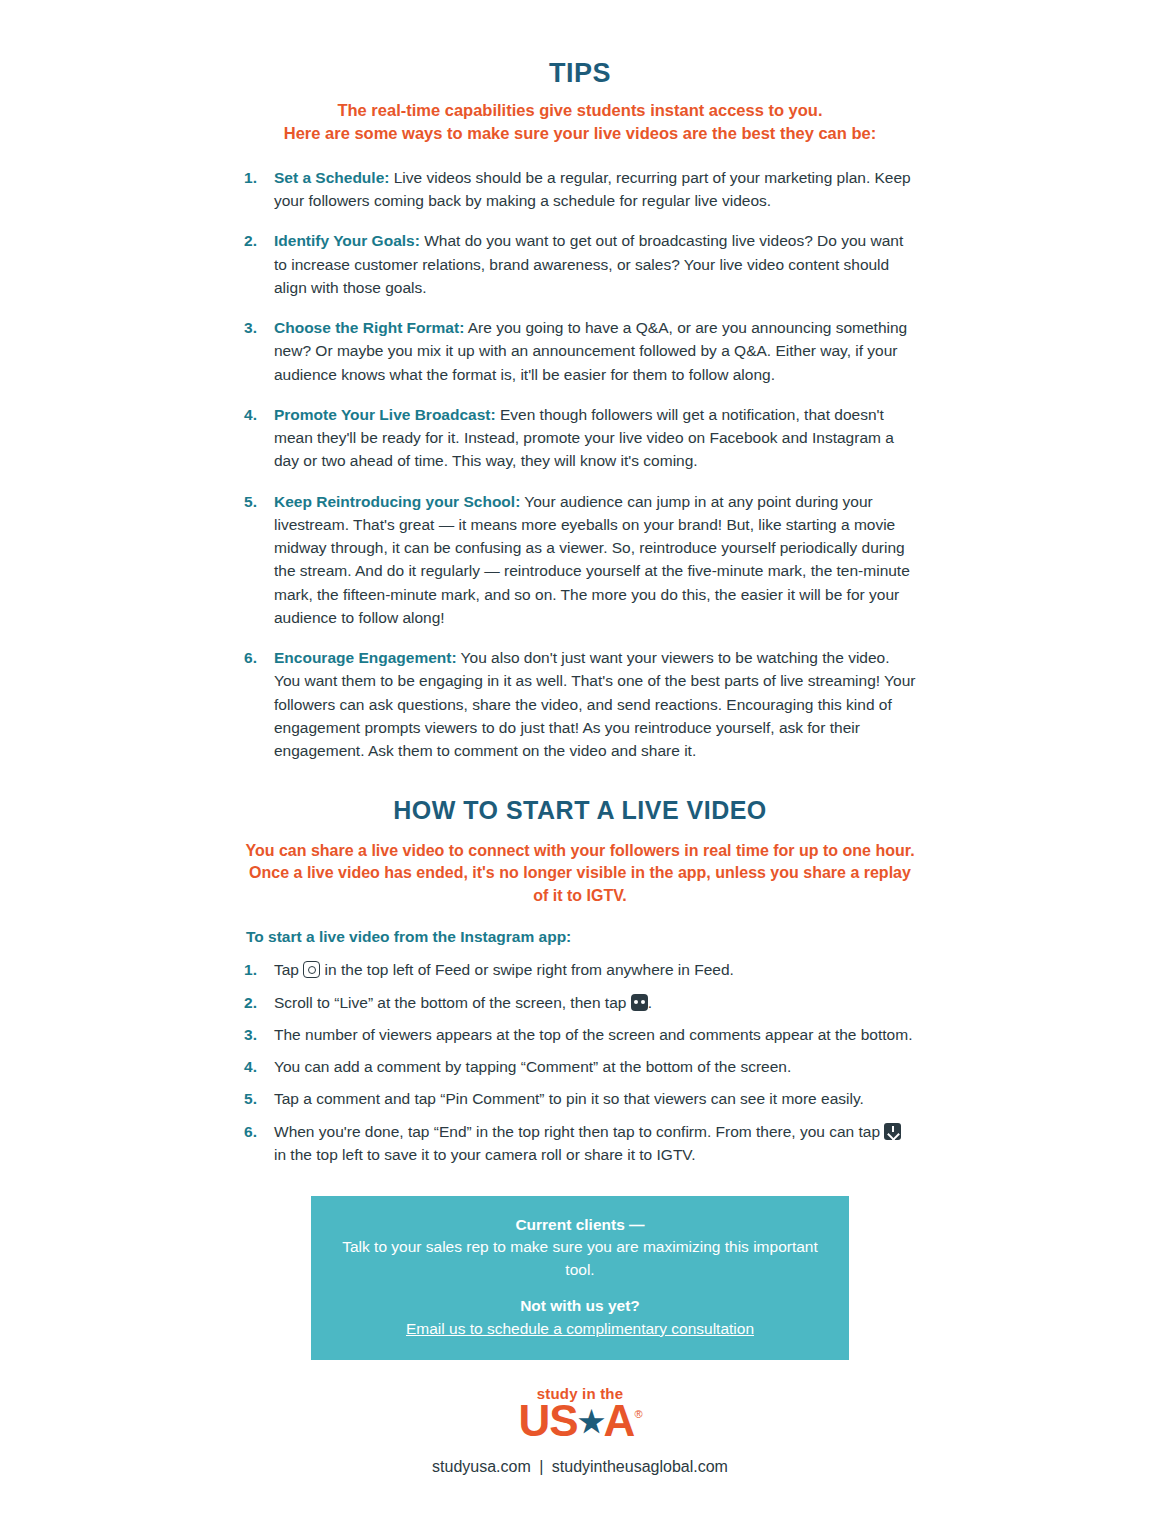TIPS
The real-time capabilities give students instant access to you.
Here are some ways to make sure your live videos are the best they can be:
Set a Schedule: Live videos should be a regular, recurring part of your marketing plan. Keep your followers coming back by making a schedule for regular live videos.
Identify Your Goals: What do you want to get out of broadcasting live videos? Do you want to increase customer relations, brand awareness, or sales? Your live video content should align with those goals.
Choose the Right Format: Are you going to have a Q&A, or are you announcing something new? Or maybe you mix it up with an announcement followed by a Q&A. Either way, if your audience knows what the format is, it'll be easier for them to follow along.
Promote Your Live Broadcast: Even though followers will get a notification, that doesn't mean they'll be ready for it. Instead, promote your live video on Facebook and Instagram a day or two ahead of time. This way, they will know it's coming.
Keep Reintroducing your School: Your audience can jump in at any point during your livestream. That's great — it means more eyeballs on your brand! But, like starting a movie midway through, it can be confusing as a viewer. So, reintroduce yourself periodically during the stream. And do it regularly — reintroduce yourself at the five-minute mark, the ten-minute mark, the fifteen-minute mark, and so on. The more you do this, the easier it will be for your audience to follow along!
Encourage Engagement: You also don't just want your viewers to be watching the video. You want them to be engaging in it as well. That's one of the best parts of live streaming! Your followers can ask questions, share the video, and send reactions. Encouraging this kind of engagement prompts viewers to do just that! As you reintroduce yourself, ask for their engagement. Ask them to comment on the video and share it.
HOW TO START A LIVE VIDEO
You can share a live video to connect with your followers in real time for up to one hour. Once a live video has ended, it's no longer visible in the app, unless you share a replay of it to IGTV.
To start a live video from the Instagram app:
Tap in the top left of Feed or swipe right from anywhere in Feed.
Scroll to “Live” at the bottom of the screen, then tap .
The number of viewers appears at the top of the screen and comments appear at the bottom.
You can add a comment by tapping “Comment” at the bottom of the screen.
Tap a comment and tap “Pin Comment” to pin it so that viewers can see it more easily.
When you're done, tap “End” in the top right then tap to confirm. From there, you can tap in the top left to save it to your camera roll or share it to IGTV.
Current clients —
Talk to your sales rep to make sure you are maximizing this important tool.
Not with us yet?
Email us to schedule a complimentary consultation
study in the US★A®
studyusa.com | studyintheusaglobal.com